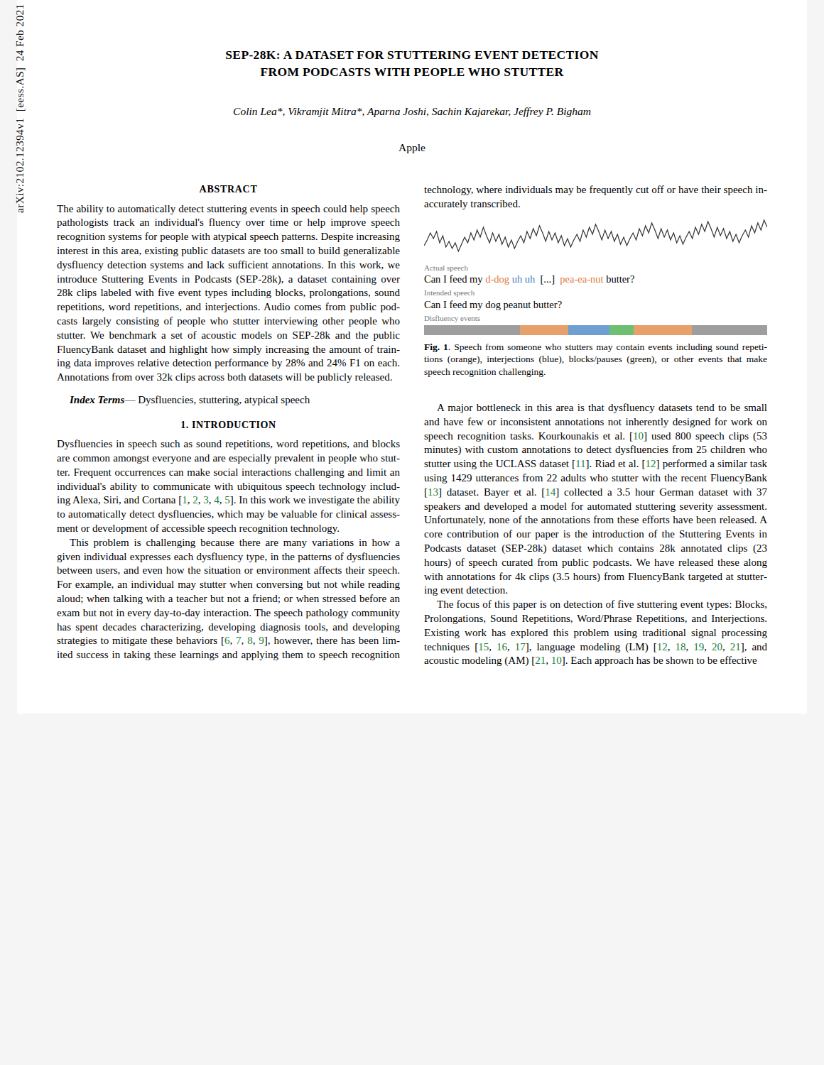arXiv:2102.12394v1 [eess.AS] 24 Feb 2021
SEP-28k: A Dataset for Stuttering Event Detection
from Podcasts with People Who Stutter
Colin Lea*, Vikramjit Mitra*, Aparna Joshi, Sachin Kajarekar, Jeffrey P. Bigham
Apple
ABSTRACT
The ability to automatically detect stuttering events in speech could help speech pathologists track an individual's fluency over time or help improve speech recognition systems for people with atypical speech patterns. Despite increasing interest in this area, existing public datasets are too small to build generalizable dysfluency detection systems and lack sufficient annotations. In this work, we introduce Stuttering Events in Podcasts (SEP-28k), a dataset containing over 28k clips labeled with five event types including blocks, prolongations, sound repetitions, word repetitions, and interjections. Audio comes from public podcasts largely consisting of people who stutter interviewing other people who stutter. We benchmark a set of acoustic models on SEP-28k and the public FluencyBank dataset and highlight how simply increasing the amount of training data improves relative detection performance by 28% and 24% F1 on each. Annotations from over 32k clips across both datasets will be publicly released.
Index Terms— Dysfluencies, stuttering, atypical speech
1. Introduction
Dysfluencies in speech such as sound repetitions, word repetitions, and blocks are common amongst everyone and are especially prevalent in people who stutter. Frequent occurrences can make social interactions challenging and limit an individual's ability to communicate with ubiquitous speech technology including Alexa, Siri, and Cortana [1, 2, 3, 4, 5]. In this work we investigate the ability to automatically detect dysfluencies, which may be valuable for clinical assessment or development of accessible speech recognition technology.
This problem is challenging because there are many variations in how a given individual expresses each dysfluency type, in the patterns of dysfluencies between users, and even how the situation or environment affects their speech. For example, an individual may stutter when conversing but not while reading aloud; when talking with a teacher but not a friend; or when stressed before an exam but not in every day-to-day interaction. The speech pathology community has spent decades characterizing, developing diagnosis tools, and developing strategies to mitigate these behaviors [6, 7, 8, 9], however, there has been limited success in taking these learnings and applying them to speech recognition technology, where individuals may be frequently cut off or have their speech inaccurately transcribed.
Actual speech
Can I feed my d-dog uh uh [...] pea-ea-nut butter?
Intended speech
Can I feed my dog peanut butter?
Disfluency events
Fig. 1. Speech from someone who stutters may contain events including sound repetitions (orange), interjections (blue), blocks/pauses (green), or other events that make speech recognition challenging.
A major bottleneck in this area is that dysfluency datasets tend to be small and have few or inconsistent annotations not inherently designed for work on speech recognition tasks. Kourkounakis et al. [10] used 800 speech clips (53 minutes) with custom annotations to detect dysfluencies from 25 children who stutter using the UCLASS dataset [11]. Riad et al. [12] performed a similar task using 1429 utterances from 22 adults who stutter with the recent FluencyBank [13] dataset. Bayer et al. [14] collected a 3.5 hour German dataset with 37 speakers and developed a model for automated stuttering severity assessment. Unfortunately, none of the annotations from these efforts have been released. A core contribution of our paper is the introduction of the Stuttering Events in Podcasts dataset (SEP-28k) dataset which contains 28k annotated clips (23 hours) of speech curated from public podcasts. We have released these along with annotations for 4k clips (3.5 hours) from FluencyBank targeted at stuttering event detection.
The focus of this paper is on detection of five stuttering event types: Blocks, Prolongations, Sound Repetitions, Word/Phrase Repetitions, and Interjections. Existing work has explored this problem using traditional signal processing techniques [15, 16, 17], language modeling (LM) [12, 18, 19, 20, 21], and acoustic modeling (AM) [21, 10]. Each approach has be shown to be effective